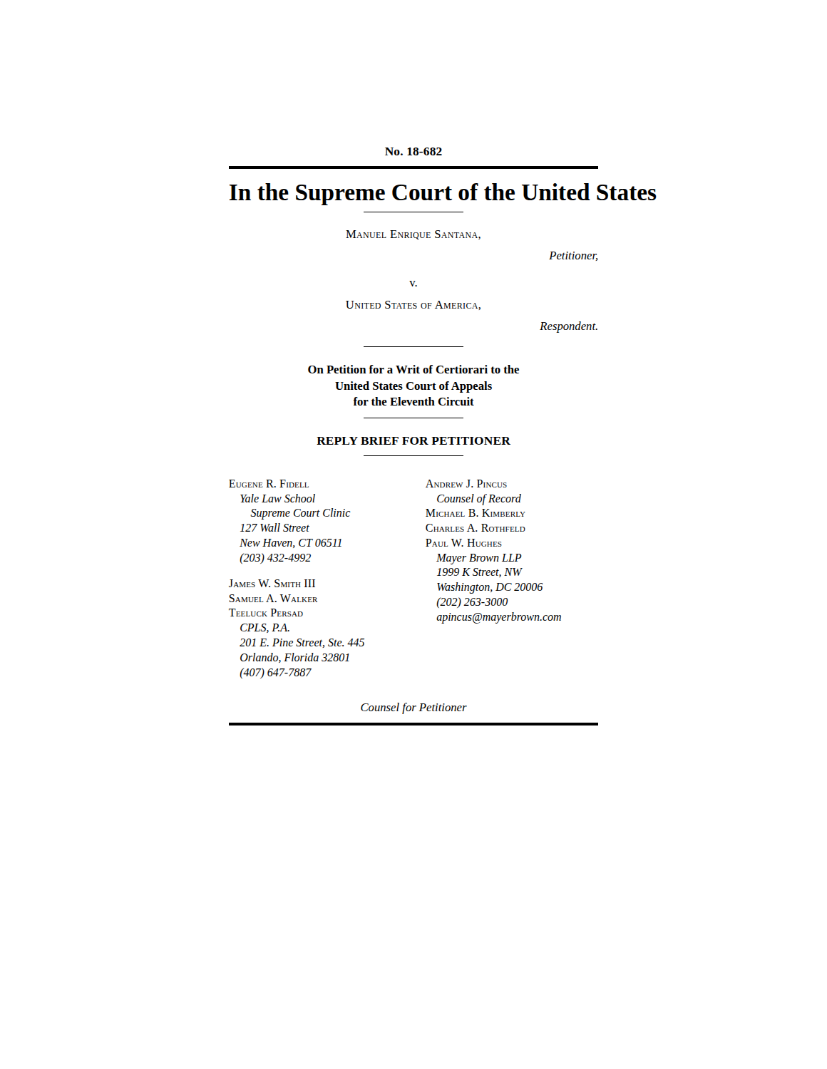No. 18-682
In the Supreme Court of the United States
Manuel Enrique Santana,
Petitioner,
v.
United States of America,
Respondent.
On Petition for a Writ of Certiorari to the
United States Court of Appeals
for the Eleventh Circuit
REPLY BRIEF FOR PETITIONER
Eugene R. Fidell
Yale Law School
Supreme Court Clinic
127 Wall Street
New Haven, CT 06511
(203) 432-4992
James W. Smith III
Samuel A. Walker
Teeluck Persad
CPLS, P.A.
201 E. Pine Street, Ste. 445
Orlando, Florida 32801
(407) 647-7887
Andrew J. Pincus
Counsel of Record
Michael B. Kimberly
Charles A. Rothfeld
Paul W. Hughes
Mayer Brown LLP
1999 K Street, NW
Washington, DC 20006
(202) 263-3000
apincus@mayerbrown.com
Counsel for Petitioner